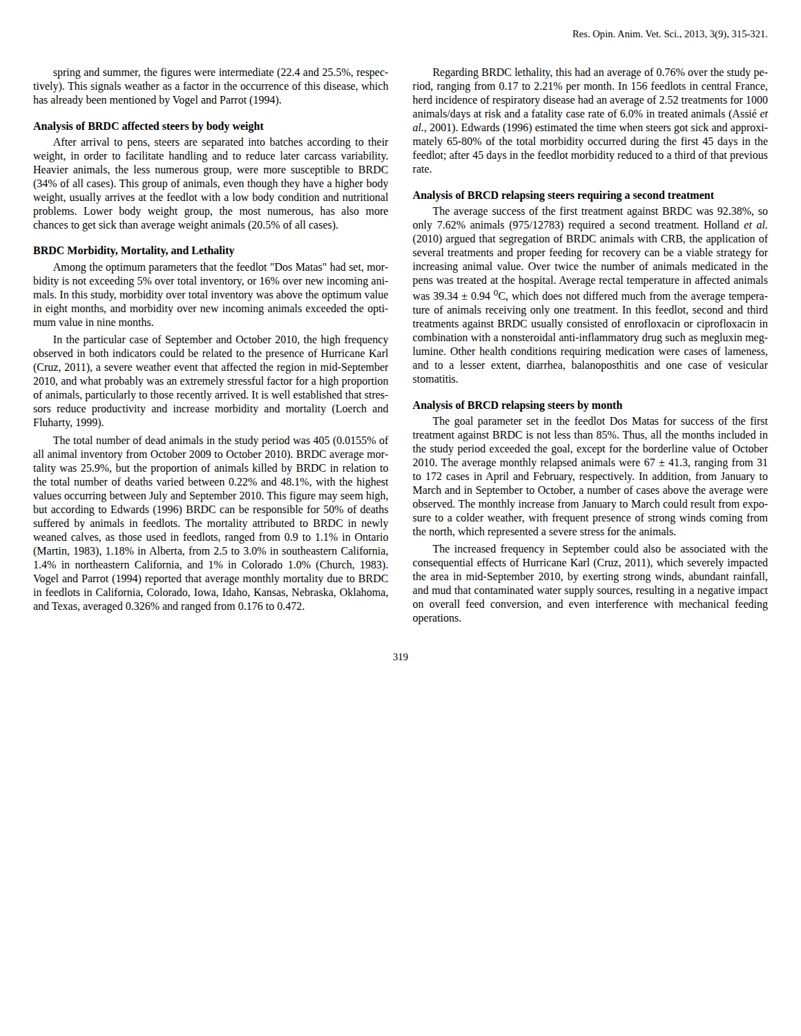Res. Opin. Anim. Vet. Sci., 2013, 3(9), 315-321.
spring and summer, the figures were intermediate (22.4 and 25.5%, respectively). This signals weather as a factor in the occurrence of this disease, which has already been mentioned by Vogel and Parrot (1994).
Analysis of BRDC affected steers by body weight
After arrival to pens, steers are separated into batches according to their weight, in order to facilitate handling and to reduce later carcass variability. Heavier animals, the less numerous group, were more susceptible to BRDC (34% of all cases). This group of animals, even though they have a higher body weight, usually arrives at the feedlot with a low body condition and nutritional problems. Lower body weight group, the most numerous, has also more chances to get sick than average weight animals (20.5% of all cases).
BRDC Morbidity, Mortality, and Lethality
Among the optimum parameters that the feedlot "Dos Matas" had set, morbidity is not exceeding 5% over total inventory, or 16% over new incoming animals. In this study, morbidity over total inventory was above the optimum value in eight months, and morbidity over new incoming animals exceeded the optimum value in nine months.
In the particular case of September and October 2010, the high frequency observed in both indicators could be related to the presence of Hurricane Karl (Cruz, 2011), a severe weather event that affected the region in mid-September 2010, and what probably was an extremely stressful factor for a high proportion of animals, particularly to those recently arrived. It is well established that stressors reduce productivity and increase morbidity and mortality (Loerch and Fluharty, 1999).
The total number of dead animals in the study period was 405 (0.0155% of all animal inventory from October 2009 to October 2010). BRDC average mortality was 25.9%, but the proportion of animals killed by BRDC in relation to the total number of deaths varied between 0.22% and 48.1%, with the highest values occurring between July and September 2010. This figure may seem high, but according to Edwards (1996) BRDC can be responsible for 50% of deaths suffered by animals in feedlots. The mortality attributed to BRDC in newly weaned calves, as those used in feedlots, ranged from 0.9 to 1.1% in Ontario (Martin, 1983), 1.18% in Alberta, from 2.5 to 3.0% in southeastern California, 1.4% in northeastern California, and 1% in Colorado 1.0% (Church, 1983). Vogel and Parrot (1994) reported that average monthly mortality due to BRDC in feedlots in California, Colorado, Iowa, Idaho, Kansas, Nebraska, Oklahoma, and Texas, averaged 0.326% and ranged from 0.176 to 0.472.
Regarding BRDC lethality, this had an average of 0.76% over the study period, ranging from 0.17 to 2.21% per month. In 156 feedlots in central France, herd incidence of respiratory disease had an average of 2.52 treatments for 1000 animals/days at risk and a fatality case rate of 6.0% in treated animals (Assié et al., 2001). Edwards (1996) estimated the time when steers got sick and approximately 65-80% of the total morbidity occurred during the first 45 days in the feedlot; after 45 days in the feedlot morbidity reduced to a third of that previous rate.
Analysis of BRCD relapsing steers requiring a second treatment
The average success of the first treatment against BRDC was 92.38%, so only 7.62% animals (975/12783) required a second treatment. Holland et al. (2010) argued that segregation of BRDC animals with CRB, the application of several treatments and proper feeding for recovery can be a viable strategy for increasing animal value. Over twice the number of animals medicated in the pens was treated at the hospital. Average rectal temperature in affected animals was 39.34 ± 0.94 0C, which does not differed much from the average temperature of animals receiving only one treatment. In this feedlot, second and third treatments against BRDC usually consisted of enrofloxacin or ciprofloxacin in combination with a nonsteroidal anti-inflammatory drug such as megluxin meglumine. Other health conditions requiring medication were cases of lameness, and to a lesser extent, diarrhea, balanoposthitis and one case of vesicular stomatitis.
Analysis of BRCD relapsing steers by month
The goal parameter set in the feedlot Dos Matas for success of the first treatment against BRDC is not less than 85%. Thus, all the months included in the study period exceeded the goal, except for the borderline value of October 2010. The average monthly relapsed animals were 67 ± 41.3, ranging from 31 to 172 cases in April and February, respectively. In addition, from January to March and in September to October, a number of cases above the average were observed. The monthly increase from January to March could result from exposure to a colder weather, with frequent presence of strong winds coming from the north, which represented a severe stress for the animals.
The increased frequency in September could also be associated with the consequential effects of Hurricane Karl (Cruz, 2011), which severely impacted the area in mid-September 2010, by exerting strong winds, abundant rainfall, and mud that contaminated water supply sources, resulting in a negative impact on overall feed conversion, and even interference with mechanical feeding operations.
319